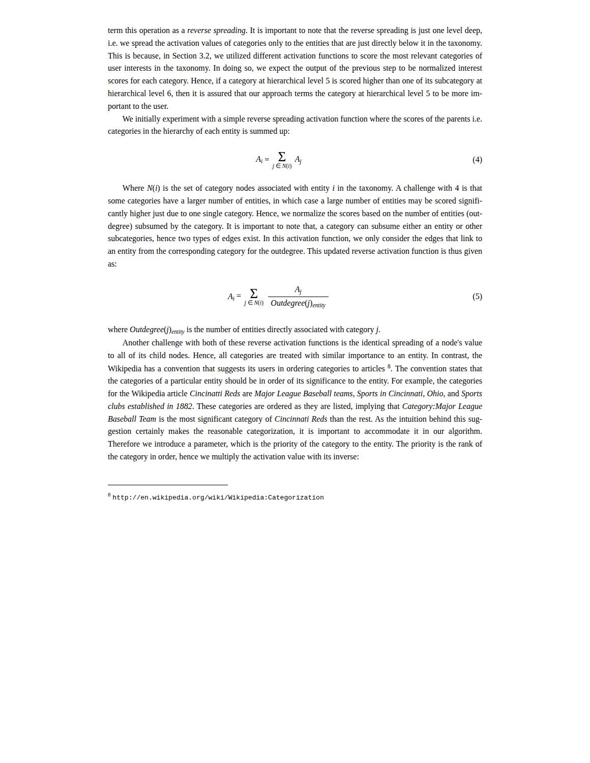term this operation as a reverse spreading. It is important to note that the reverse spreading is just one level deep, i.e. we spread the activation values of categories only to the entities that are just directly below it in the taxonomy. This is because, in Section 3.2, we utilized different activation functions to score the most relevant categories of user interests in the taxonomy. In doing so, we expect the output of the previous step to be normalized interest scores for each category. Hence, if a category at hierarchical level 5 is scored higher than one of its subcategory at hierarchical level 6, then it is assured that our approach terms the category at hierarchical level 5 to be more important to the user.
We initially experiment with a simple reverse spreading activation function where the scores of the parents i.e. categories in the hierarchy of each entity is summed up:
Ai = Σ j ∈ N(i) Aj
(4)
Where N(i) is the set of category nodes associated with entity i in the taxonomy. A challenge with 4 is that some categories have a larger number of entities, in which case a large number of entities may be scored significantly higher just due to one single category. Hence, we normalize the scores based on the number of entities (outdegree) subsumed by the category. It is important to note that, a category can subsume either an entity or other subcategories, hence two types of edges exist. In this activation function, we only consider the edges that link to an entity from the corresponding category for the outdegree. This updated reverse activation function is thus given as:
Ai = Σ j ∈ N(i) Aj Outdegree(j)entity
(5)
where Outdegree(j)entity is the number of entities directly associated with category j.
Another challenge with both of these reverse activation functions is the identical spreading of a node's value to all of its child nodes. Hence, all categories are treated with similar importance to an entity. In contrast, the Wikipedia has a convention that suggests its users in ordering categories to articles 8. The convention states that the categories of a particular entity should be in order of its significance to the entity. For example, the categories for the Wikipedia article Cincinatti Reds are Major League Baseball teams, Sports in Cincinnati, Ohio, and Sports clubs established in 1882. These categories are ordered as they are listed, implying that Category:Major League Baseball Team is the most significant category of Cincinnati Reds than the rest. As the intuition behind this suggestion certainly makes the reasonable categorization, it is important to accommodate it in our algorithm. Therefore we introduce a parameter, which is the priority of the category to the entity. The priority is the rank of the category in order, hence we multiply the activation value with its inverse:
8 http://en.wikipedia.org/wiki/Wikipedia:Categorization